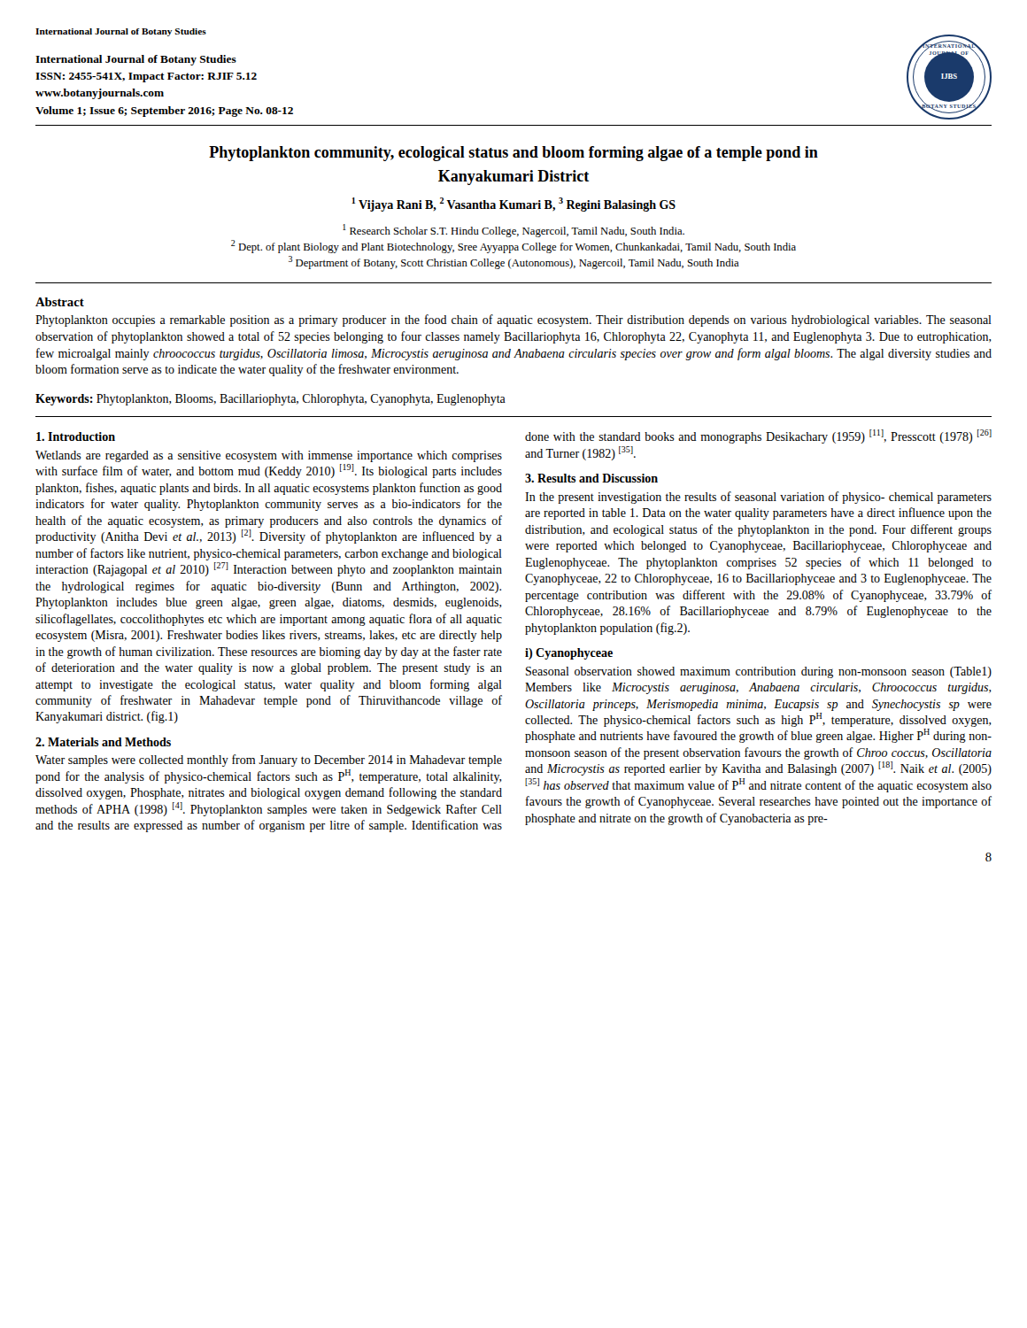International Journal of Botany Studies
INTERNATIONAL JOURNAL OF
IJBS
BOTANY STUDIES
International Journal of Botany Studies
ISSN: 2455-541X, Impact Factor: RJIF 5.12
www.botanyjournals.com
Volume 1; Issue 6; September 2016; Page No. 08-12
Phytoplankton community, ecological status and bloom forming algae of a temple pond in
Kanyakumari District
1 Vijaya Rani B, 2 Vasantha Kumari B, 3 Regini Balasingh GS
1 Research Scholar S.T. Hindu College, Nagercoil, Tamil Nadu, South India.
2 Dept. of plant Biology and Plant Biotechnology, Sree Ayyappa College for Women, Chunkankadai, Tamil Nadu, South India
3 Department of Botany, Scott Christian College (Autonomous), Nagercoil, Tamil Nadu, South India
Abstract
Phytoplankton occupies a remarkable position as a primary producer in the food chain of aquatic ecosystem. Their distribution depends on various hydrobiological variables. The seasonal observation of phytoplankton showed a total of 52 species belonging to four classes namely Bacillariophyta 16, Chlorophyta 22, Cyanophyta 11, and Euglenophyta 3. Due to eutrophication, few microalgal mainly chroococcus turgidus, Oscillatoria limosa, Microcystis aeruginosa and Anabaena circularis species over grow and form algal blooms. The algal diversity studies and bloom formation serve as to indicate the water quality of the freshwater environment.
Keywords: Phytoplankton, Blooms, Bacillariophyta, Chlorophyta, Cyanophyta, Euglenophyta
1. Introduction
Wetlands are regarded as a sensitive ecosystem with immense importance which comprises with surface film of water, and bottom mud (Keddy 2010) [19]. Its biological parts includes plankton, fishes, aquatic plants and birds. In all aquatic ecosystems plankton function as good indicators for water quality. Phytoplankton community serves as a bio-indicators for the health of the aquatic ecosystem, as primary producers and also controls the dynamics of productivity (Anitha Devi et al., 2013) [2]. Diversity of phytoplankton are influenced by a number of factors like nutrient, physico-chemical parameters, carbon exchange and biological interaction (Rajagopal et al 2010) [27] Interaction between phyto and zooplankton maintain the hydrological regimes for aquatic bio-diversity (Bunn and Arthington, 2002). Phytoplankton includes blue green algae, green algae, diatoms, desmids, euglenoids, silicoflagellates, coccolithophytes etc which are important among aquatic flora of all aquatic ecosystem (Misra, 2001). Freshwater bodies likes rivers, streams, lakes, etc are directly help in the growth of human civilization. These resources are bioming day by day at the faster rate of deterioration and the water quality is now a global problem. The present study is an attempt to investigate the ecological status, water quality and bloom forming algal community of freshwater in Mahadevar temple pond of Thiruvithancode village of Kanyakumari district. (fig.1)
2. Materials and Methods
Water samples were collected monthly from January to December 2014 in Mahadevar temple pond for the analysis of physico-chemical factors such as PH, temperature, total alkalinity, dissolved oxygen, Phosphate, nitrates and biological oxygen demand following the standard methods of APHA (1998) [4]. Phytoplankton samples were taken in Sedgewick Rafter Cell and the results are expressed as number of organism per litre of sample. Identification was done with the standard books and monographs Desikachary (1959) [11], Presscott (1978) [26] and Turner (1982) [35].
3. Results and Discussion
In the present investigation the results of seasonal variation of physico- chemical parameters are reported in table 1. Data on the water quality parameters have a direct influence upon the distribution, and ecological status of the phytoplankton in the pond. Four different groups were reported which belonged to Cyanophyceae, Bacillariophyceae, Chlorophyceae and Euglenophyceae. The phytoplankton comprises 52 species of which 11 belonged to Cyanophyceae, 22 to Chlorophyceae, 16 to Bacillariophyceae and 3 to Euglenophyceae. The percentage contribution was different with the 29.08% of Cyanophyceae, 33.79% of Chlorophyceae, 28.16% of Bacillariophyceae and 8.79% of Euglenophyceae to the phytoplankton population (fig.2).
i) Cyanophyceae
Seasonal observation showed maximum contribution during non-monsoon season (Table1) Members like Microcystis aeruginosa, Anabaena circularis, Chroococcus turgidus, Oscillatoria princeps, Merismopedia minima, Eucapsis sp and Synechocystis sp were collected. The physico-chemical factors such as high PH, temperature, dissolved oxygen, phosphate and nutrients have favoured the growth of blue green algae. Higher PH during non-monsoon season of the present observation favours the growth of Chroo coccus, Oscillatoria and Microcystis as reported earlier by Kavitha and Balasingh (2007) [18]. Naik et al. (2005) [35] has observed that maximum value of PH and nitrate content of the aquatic ecosystem also favours the growth of Cyanophyceae. Several researches have pointed out the importance of phosphate and nitrate on the growth of Cyanobacteria as pre-
8